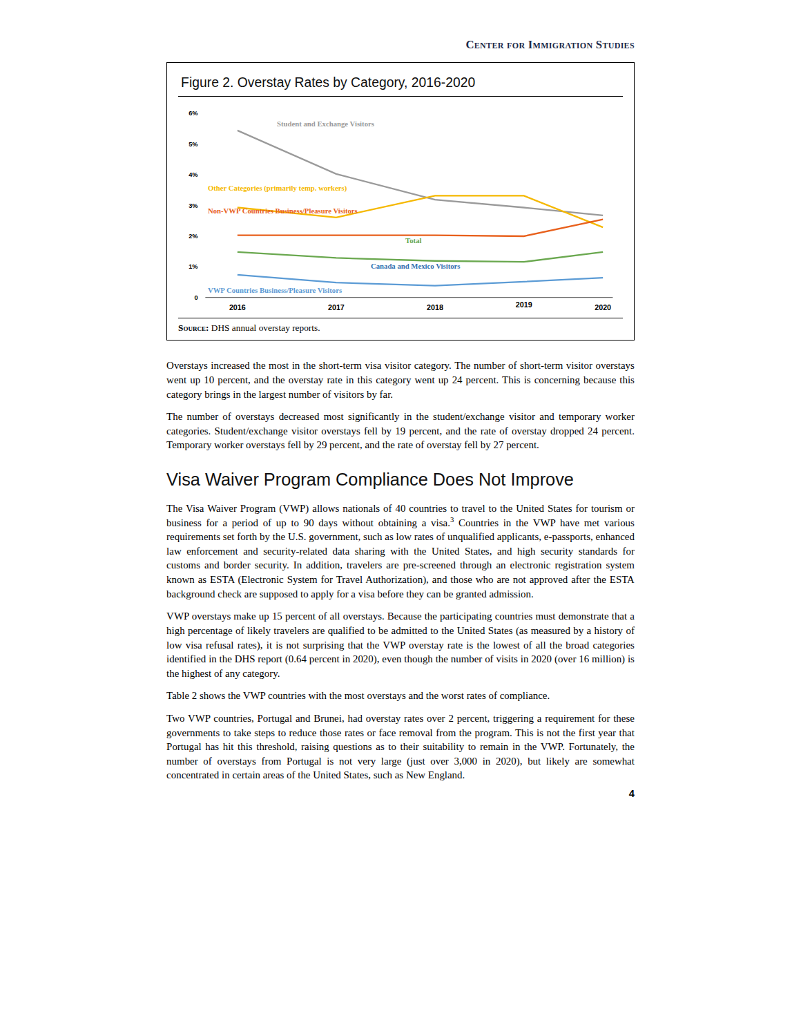Center for Immigration Studies
Figure 2. Overstay Rates by Category, 2016-2020
6% 5% 4% 3% 2% 1% 0 Student and Exchange Visitors Other Categories (primarily temp. workers) Non-VWP Countries Business/Pleasure Visitors Total Canada and Mexico Visitors VWP Countries Business/Pleasure Visitors 2016 2017 2018 2019 2020
Source: DHS annual overstay reports.
Overstays increased the most in the short-term visa visitor category. The number of short-term visitor overstays went up 10 percent, and the overstay rate in this category went up 24 percent. This is concerning because this category brings in the largest number of visitors by far.
The number of overstays decreased most significantly in the student/exchange visitor and temporary worker categories. Student/exchange visitor overstays fell by 19 percent, and the rate of overstay dropped 24 percent. Temporary worker overstays fell by 29 percent, and the rate of overstay fell by 27 percent.
Visa Waiver Program Compliance Does Not Improve
The Visa Waiver Program (VWP) allows nationals of 40 countries to travel to the United States for tourism or business for a period of up to 90 days without obtaining a visa.3 Countries in the VWP have met various requirements set forth by the U.S. government, such as low rates of unqualified applicants, e-passports, enhanced law enforcement and security-related data sharing with the United States, and high security standards for customs and border security. In addition, travelers are pre-screened through an electronic registration system known as ESTA (Electronic System for Travel Authorization), and those who are not approved after the ESTA background check are supposed to apply for a visa before they can be granted admission.
VWP overstays make up 15 percent of all overstays. Because the participating countries must demonstrate that a high percentage of likely travelers are qualified to be admitted to the United States (as measured by a history of low visa refusal rates), it is not surprising that the VWP overstay rate is the lowest of all the broad categories identified in the DHS report (0.64 percent in 2020), even though the number of visits in 2020 (over 16 million) is the highest of any category.
Table 2 shows the VWP countries with the most overstays and the worst rates of compliance.
Two VWP countries, Portugal and Brunei, had overstay rates over 2 percent, triggering a requirement for these governments to take steps to reduce those rates or face removal from the program. This is not the first year that Portugal has hit this threshold, raising questions as to their suitability to remain in the VWP. Fortunately, the number of overstays from Portugal is not very large (just over 3,000 in 2020), but likely are somewhat concentrated in certain areas of the United States, such as New England.
4